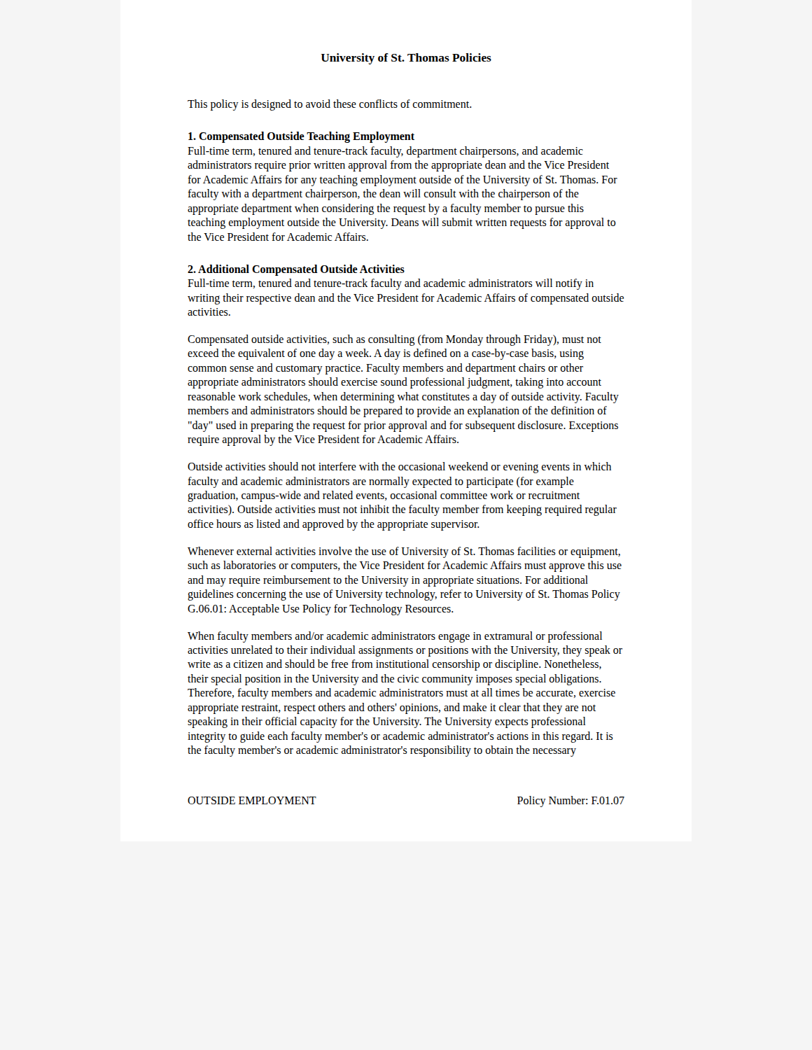University of St. Thomas Policies
This policy is designed to avoid these conflicts of commitment.
1. Compensated Outside Teaching Employment
Full-time term, tenured and tenure-track faculty, department chairpersons, and academic administrators require prior written approval from the appropriate dean and the Vice President for Academic Affairs for any teaching employment outside of the University of St. Thomas. For faculty with a department chairperson, the dean will consult with the chairperson of the appropriate department when considering the request by a faculty member to pursue this teaching employment outside the University. Deans will submit written requests for approval to the Vice President for Academic Affairs.
2. Additional Compensated Outside Activities
Full-time term, tenured and tenure-track faculty and academic administrators will notify in writing their respective dean and the Vice President for Academic Affairs of compensated outside activities.
Compensated outside activities, such as consulting (from Monday through Friday), must not exceed the equivalent of one day a week. A day is defined on a case-by-case basis, using common sense and customary practice. Faculty members and department chairs or other appropriate administrators should exercise sound professional judgment, taking into account reasonable work schedules, when determining what constitutes a day of outside activity. Faculty members and administrators should be prepared to provide an explanation of the definition of "day" used in preparing the request for prior approval and for subsequent disclosure. Exceptions require approval by the Vice President for Academic Affairs.
Outside activities should not interfere with the occasional weekend or evening events in which faculty and academic administrators are normally expected to participate (for example graduation, campus-wide and related events, occasional committee work or recruitment activities). Outside activities must not inhibit the faculty member from keeping required regular office hours as listed and approved by the appropriate supervisor.
Whenever external activities involve the use of University of St. Thomas facilities or equipment, such as laboratories or computers, the Vice President for Academic Affairs must approve this use and may require reimbursement to the University in appropriate situations. For additional guidelines concerning the use of University technology, refer to University of St. Thomas Policy G.06.01: Acceptable Use Policy for Technology Resources.
When faculty members and/or academic administrators engage in extramural or professional activities unrelated to their individual assignments or positions with the University, they speak or write as a citizen and should be free from institutional censorship or discipline. Nonetheless, their special position in the University and the civic community imposes special obligations. Therefore, faculty members and academic administrators must at all times be accurate, exercise appropriate restraint, respect others and others' opinions, and make it clear that they are not speaking in their official capacity for the University. The University expects professional integrity to guide each faculty member's or academic administrator's actions in this regard. It is the faculty member's or academic administrator's responsibility to obtain the necessary
Outside Employment Policy Number: F.01.07